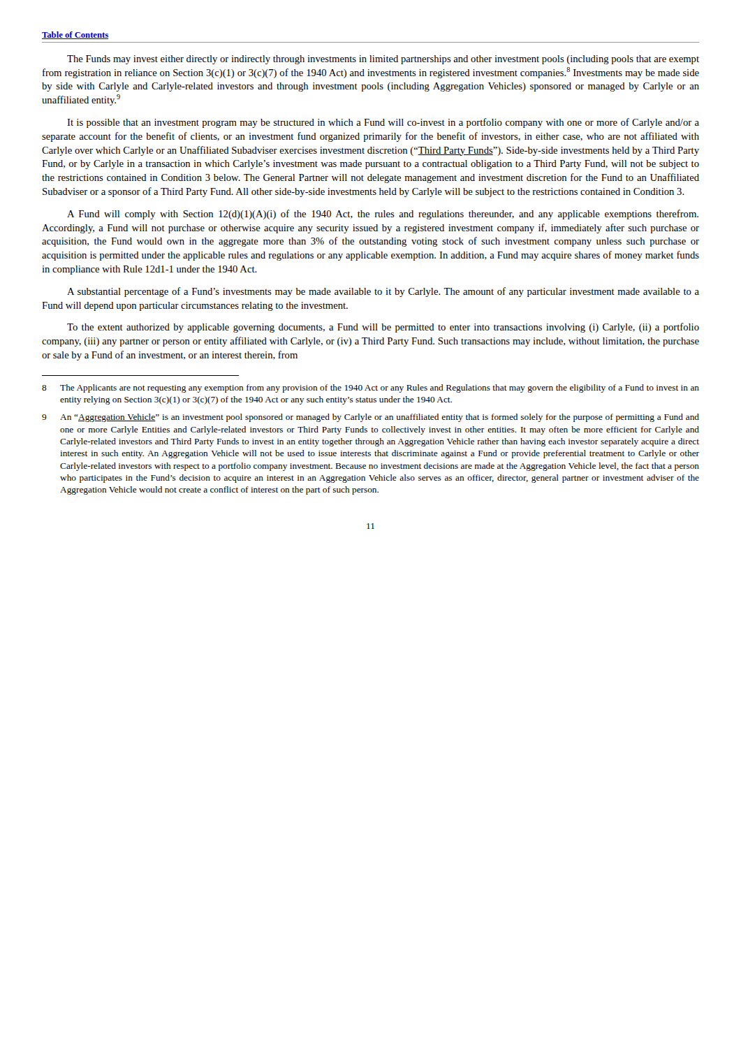Table of Contents
The Funds may invest either directly or indirectly through investments in limited partnerships and other investment pools (including pools that are exempt from registration in reliance on Section 3(c)(1) or 3(c)(7) of the 1940 Act) and investments in registered investment companies.8 Investments may be made side by side with Carlyle and Carlyle-related investors and through investment pools (including Aggregation Vehicles) sponsored or managed by Carlyle or an unaffiliated entity.9
It is possible that an investment program may be structured in which a Fund will co-invest in a portfolio company with one or more of Carlyle and/or a separate account for the benefit of clients, or an investment fund organized primarily for the benefit of investors, in either case, who are not affiliated with Carlyle over which Carlyle or an Unaffiliated Subadviser exercises investment discretion (“Third Party Funds”). Side-by-side investments held by a Third Party Fund, or by Carlyle in a transaction in which Carlyle’s investment was made pursuant to a contractual obligation to a Third Party Fund, will not be subject to the restrictions contained in Condition 3 below. The General Partner will not delegate management and investment discretion for the Fund to an Unaffiliated Subadviser or a sponsor of a Third Party Fund. All other side-by-side investments held by Carlyle will be subject to the restrictions contained in Condition 3.
A Fund will comply with Section 12(d)(1)(A)(i) of the 1940 Act, the rules and regulations thereunder, and any applicable exemptions therefrom. Accordingly, a Fund will not purchase or otherwise acquire any security issued by a registered investment company if, immediately after such purchase or acquisition, the Fund would own in the aggregate more than 3% of the outstanding voting stock of such investment company unless such purchase or acquisition is permitted under the applicable rules and regulations or any applicable exemption. In addition, a Fund may acquire shares of money market funds in compliance with Rule 12d1-1 under the 1940 Act.
A substantial percentage of a Fund’s investments may be made available to it by Carlyle. The amount of any particular investment made available to a Fund will depend upon particular circumstances relating to the investment.
To the extent authorized by applicable governing documents, a Fund will be permitted to enter into transactions involving (i) Carlyle, (ii) a portfolio company, (iii) any partner or person or entity affiliated with Carlyle, or (iv) a Third Party Fund. Such transactions may include, without limitation, the purchase or sale by a Fund of an investment, or an interest therein, from
| 8 | The Applicants are not requesting any exemption from any provision of the 1940 Act or any Rules and Regulations that may govern the eligibility of a Fund to invest in an entity relying on Section 3(c)(1) or 3(c)(7) of the 1940 Act or any such entity’s status under the 1940 Act. |
| 9 | An “ Aggregation Vehicle ” is an investment pool sponsored or managed by Carlyle or an unaffiliated entity that is formed solely for the purpose of permitting a Fund and one or more Carlyle Entities and Carlyle-related investors or Third Party Funds to collectively invest in other entities. It may often be more efficient for Carlyle and Carlyle-related investors and Third Party Funds to invest in an entity together through an Aggregation Vehicle rather than having each investor separately acquire a direct interest in such entity. An Aggregation Vehicle will not be used to issue interests that discriminate against a Fund or provide preferential treatment to Carlyle or other Carlyle-related investors with respect to a portfolio company investment. Because no investment decisions are made at the Aggregation Vehicle level, the fact that a person who participates in the Fund’s decision to acquire an interest in an Aggregation Vehicle also serves as an officer, director, general partner or investment adviser of the Aggregation Vehicle would not create a conflict of interest on the part of such person. |
11